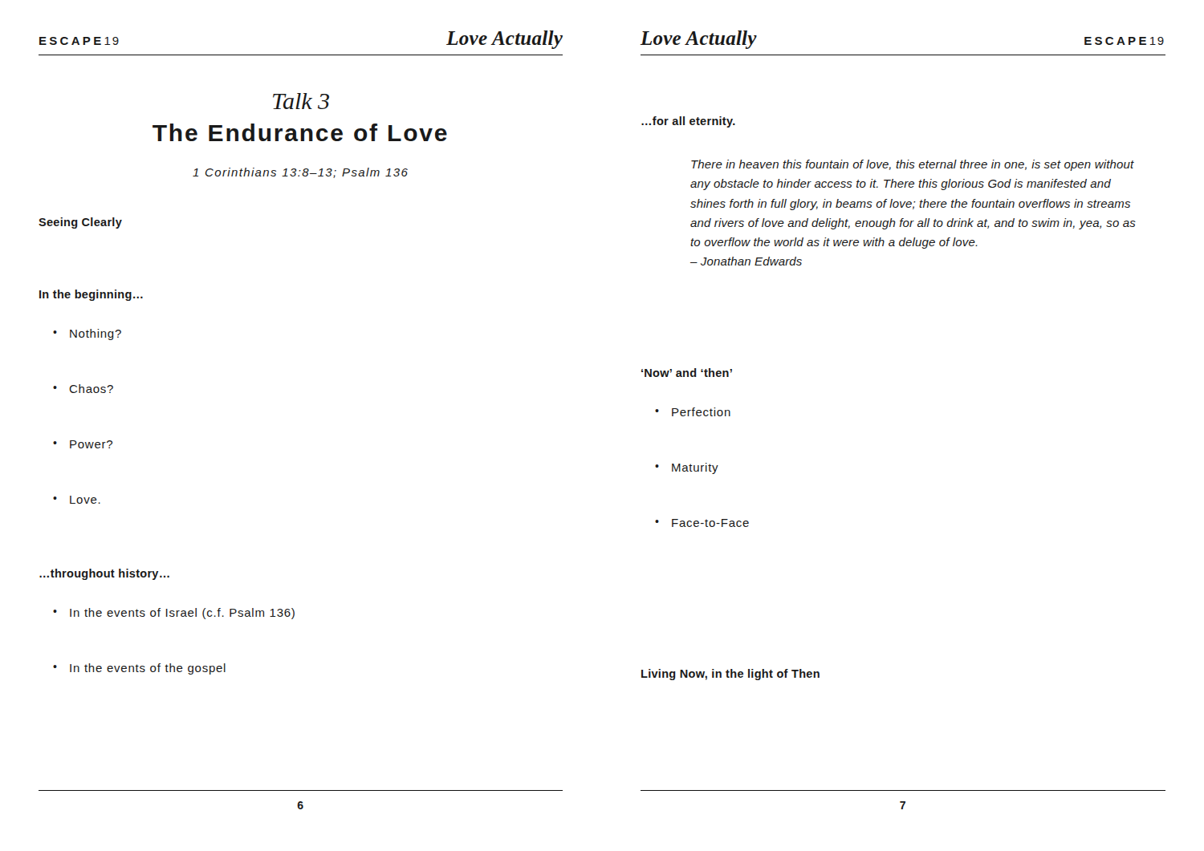ESCAPE19 Love Actually
Talk 3
The Endurance of Love
1 Corinthians 13:8–13; Psalm 136
Seeing Clearly
In the beginning…
Nothing?
Chaos?
Power?
Love.
…throughout history…
In the events of Israel (c.f. Psalm 136)
In the events of the gospel
6
Love Actually ESCAPE19
…for all eternity.
There in heaven this fountain of love, this eternal three in one, is set open without any obstacle to hinder access to it. There this glorious God is manifested and shines forth in full glory, in beams of love; there the fountain overflows in streams and rivers of love and delight, enough for all to drink at, and to swim in, yea, so as to overflow the world as it were with a deluge of love. – Jonathan Edwards
‘Now’ and ‘then’
Perfection
Maturity
Face-to-Face
Living Now, in the light of Then
7